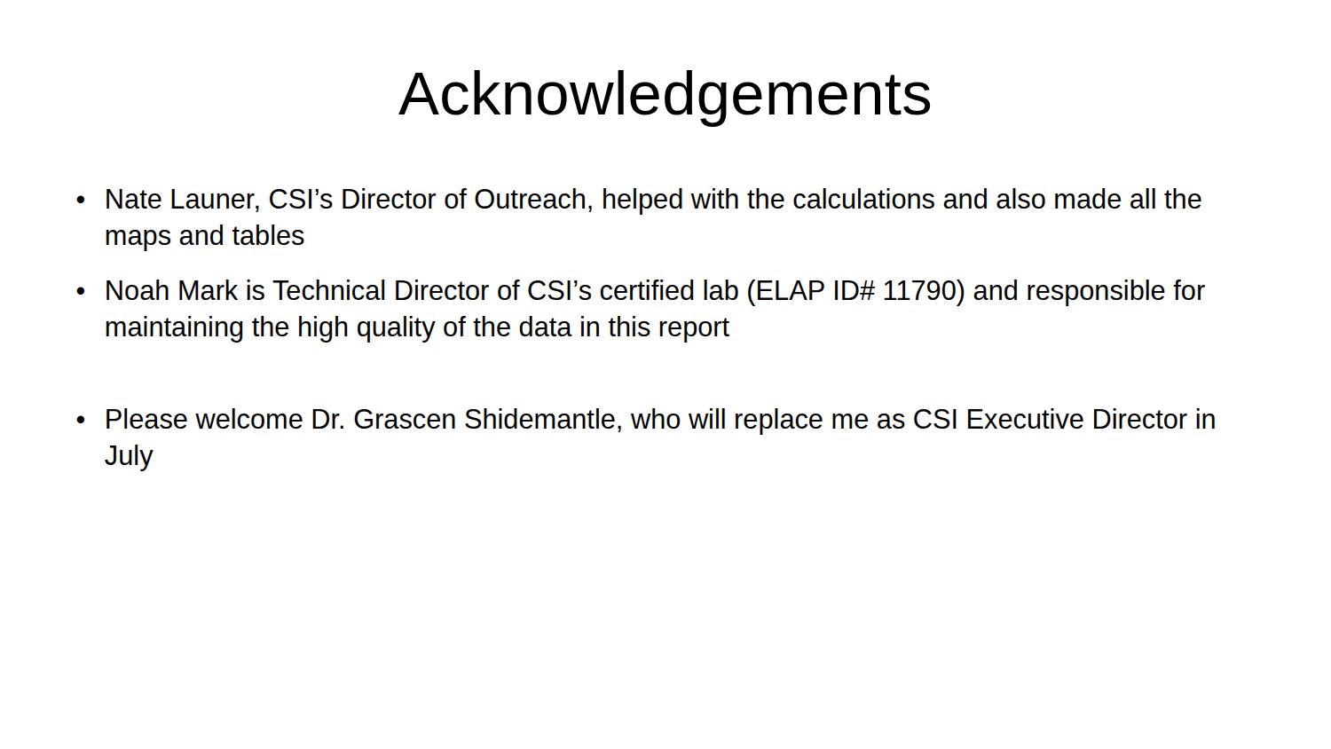Acknowledgements
Nate Launer, CSI’s Director of Outreach, helped with the calculations and also made all the maps and tables
Noah Mark is Technical Director of CSI’s certified lab (ELAP ID# 11790) and responsible for maintaining the high quality of the data in this report
Please welcome Dr. Grascen Shidemantle, who will replace me as CSI Executive Director in July